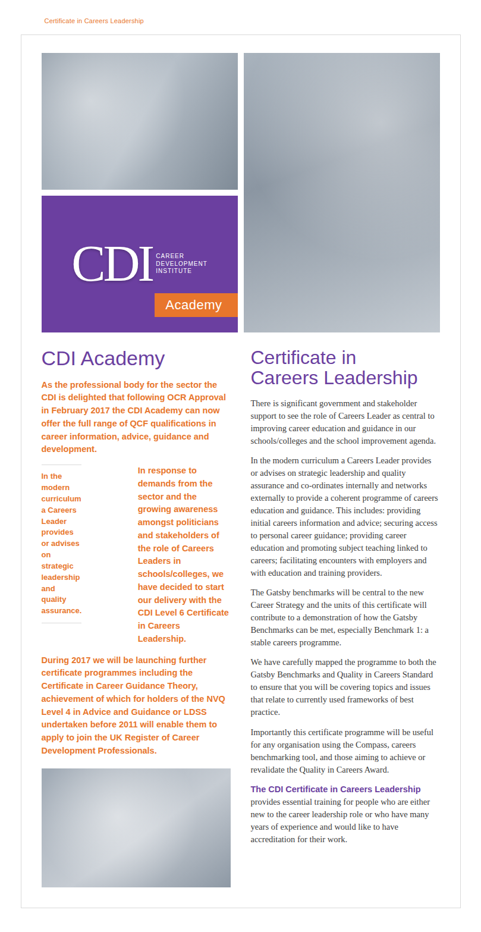Certificate in Careers Leadership
CDI Career
Development
Institute Academy
CDI Academy
As the professional body for the sector the CDI is delighted that following OCR Approval in February 2017 the CDI Academy can now offer the full range of QCF qualifications in career information, advice, guidance and development.
In the modern curriculum a Careers Leader provides or advises on strategic leadership and quality assurance.
In response to demands from the sector and the growing awareness amongst politicians and stakeholders of the role of Careers Leaders in schools/colleges, we have decided to start our delivery with the CDI Level 6 Certificate in Careers Leadership.
During 2017 we will be launching further certificate programmes including the Certificate in Career Guidance Theory, achievement of which for holders of the NVQ Level 4 in Advice and Guidance or LDSS undertaken before 2011 will enable them to apply to join the UK Register of Career Development Professionals.
Certificate in
Careers Leadership
There is significant government and stakeholder support to see the role of Careers Leader as central to improving career education and guidance in our schools/colleges and the school improvement agenda.
In the modern curriculum a Careers Leader provides or advises on strategic leadership and quality assurance and co-ordinates internally and networks externally to provide a coherent programme of careers education and guidance. This includes: providing initial careers information and advice; securing access to personal career guidance; providing career education and promoting subject teaching linked to careers; facilitating encounters with employers and with education and training providers.
The Gatsby benchmarks will be central to the new Career Strategy and the units of this certificate will contribute to a demonstration of how the Gatsby Benchmarks can be met, especially Benchmark 1: a stable careers programme.
We have carefully mapped the programme to both the Gatsby Benchmarks and Quality in Careers Standard to ensure that you will be covering topics and issues that relate to currently used frameworks of best practice.
Importantly this certificate programme will be useful for any organisation using the Compass, careers benchmarking tool, and those aiming to achieve or revalidate the Quality in Careers Award.
The CDI Certificate in Careers Leadership provides essential training for people who are either new to the career leadership role or who have many years of experience and would like to have accreditation for their work.